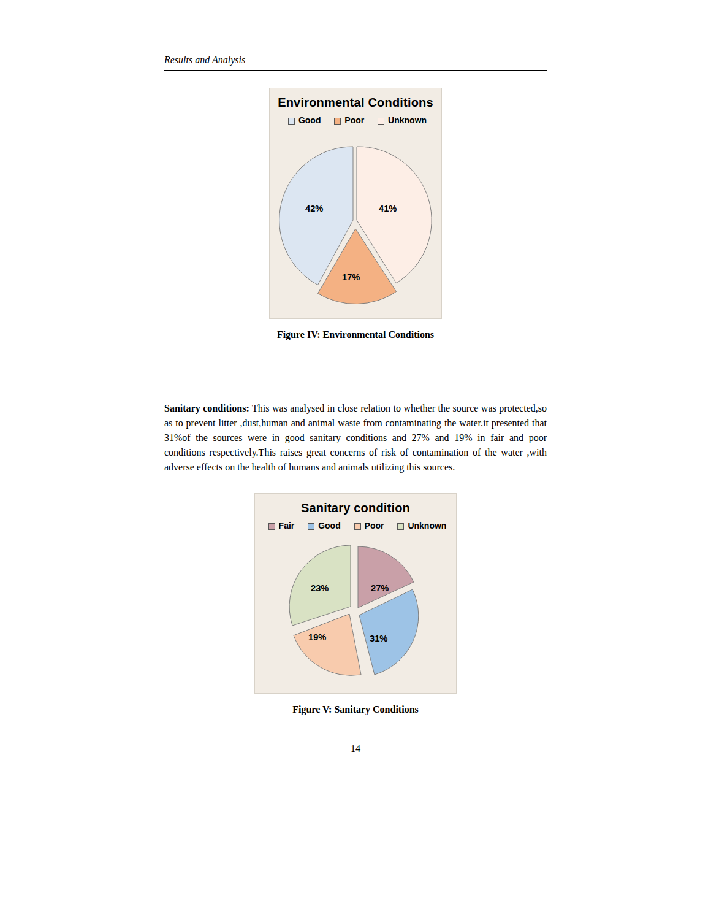Results and Analysis
Environmental Conditions
Good Poor Unknown
41%
17%
42%
Figure IV: Environmental Conditions
Sanitary conditions: This was analysed in close relation to whether the source was protected,so as to prevent litter ,dust,human and animal waste from contaminating the water.it presented that 31%of the sources were in good sanitary conditions and 27% and 19% in fair and poor conditions respectively.This raises great concerns of risk of contamination of the water ,with adverse effects on the health of humans and animals utilizing this sources.
Sanitary condition
Fair Good Poor Unknown
27%
31%
19%
23%
Figure V: Sanitary Conditions
14